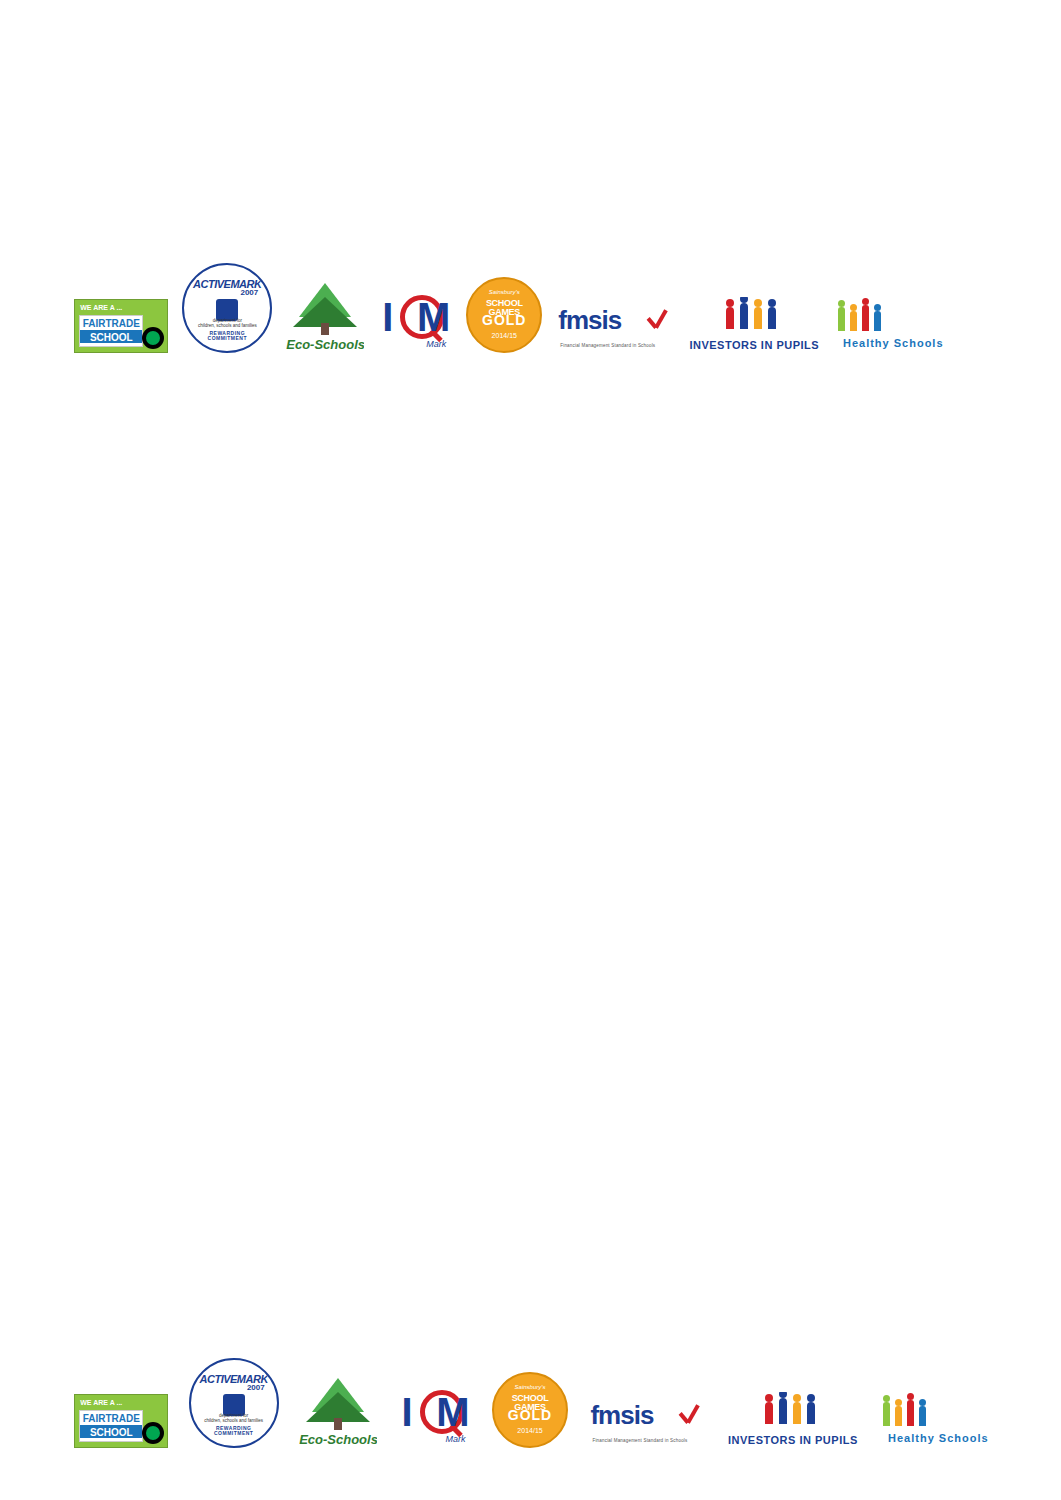WE ARE A ...
FAIRTRADE SCHOOL
ACTIVEMARK 2007
department for
children, schools and families REWARDING
COMMITMENT
Eco-Schools
I M Mark
Sainsbury's SCHOOL
GAMES GOLD 2014/15
fmsis Financial Management Standard in Schools
INVESTORS IN PUPILS
Healthy Schools
WE ARE A ...
FAIRTRADE SCHOOL
ACTIVEMARK 2007
department for
children, schools and families REWARDING
COMMITMENT
Eco-Schools
I M Mark
Sainsbury's SCHOOL
GAMES GOLD 2014/15
fmsis Financial Management Standard in Schools
INVESTORS IN PUPILS
Healthy Schools